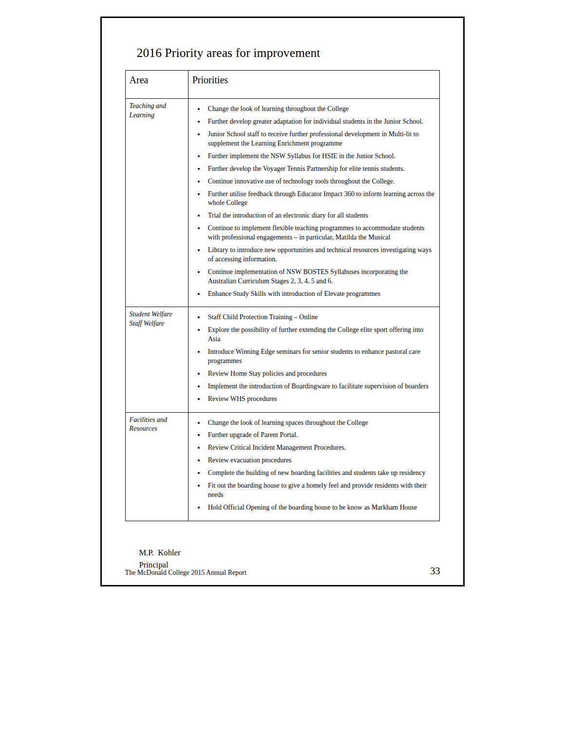2016 Priority areas for improvement
| Area | Priorities |
| --- | --- |
| Teaching and Learning | Change the look of learning throughout the College Further develop greater adaptation for individual students in the Junior School. Junior School staff to receive further professional development in Multi-lit to supplement the Learning Enrichment programme Further implement the NSW Syllabus for HSIE in the Junior School. Further develop the Voyager Tennis Partnership for elite tennis students. Continue innovative use of technology tools throughout the College. Further utilise feedback through Educator Impact 360 to inform learning across the whole College Trial the introduction of an electronic diary for all students Continue to implement flexible teaching programmes to accommodate students with professional engagements – in particular, Matilda the Musical Library to introduce new opportunities and technical resources investigating ways of accessing information. Continue implementation of NSW BOSTES Syllabuses incorporating the Australian Curriculum Stages 2, 3, 4, 5 and 6. Enhance Study Skills with introduction of Elevate programmes |
| Student Welfare Staff Welfare | Staff Child Protection Training – Online Explore the possibility of further extending the College elite sport offering into Asia Introduce Winning Edge seminars for senior students to enhance pastoral care programmes Review Home Stay policies and procedures Implement the introduction of Boardingware to facilitate supervision of boarders Review WHS procedures |
| Facilities and Resources | Change the look of learning spaces throughout the College Further upgrade of Parent Portal. Review Critical Incident Management Procedures. Review evacuation procedures Complete the building of new boarding facilities and students take up residency Fit out the boarding house to give a homely feel and provide residents with their needs Hold Official Opening of the boarding house to be know as Markham House |
M.P. Kohler
Principal
The McDonald College 2015 Annual Report 33